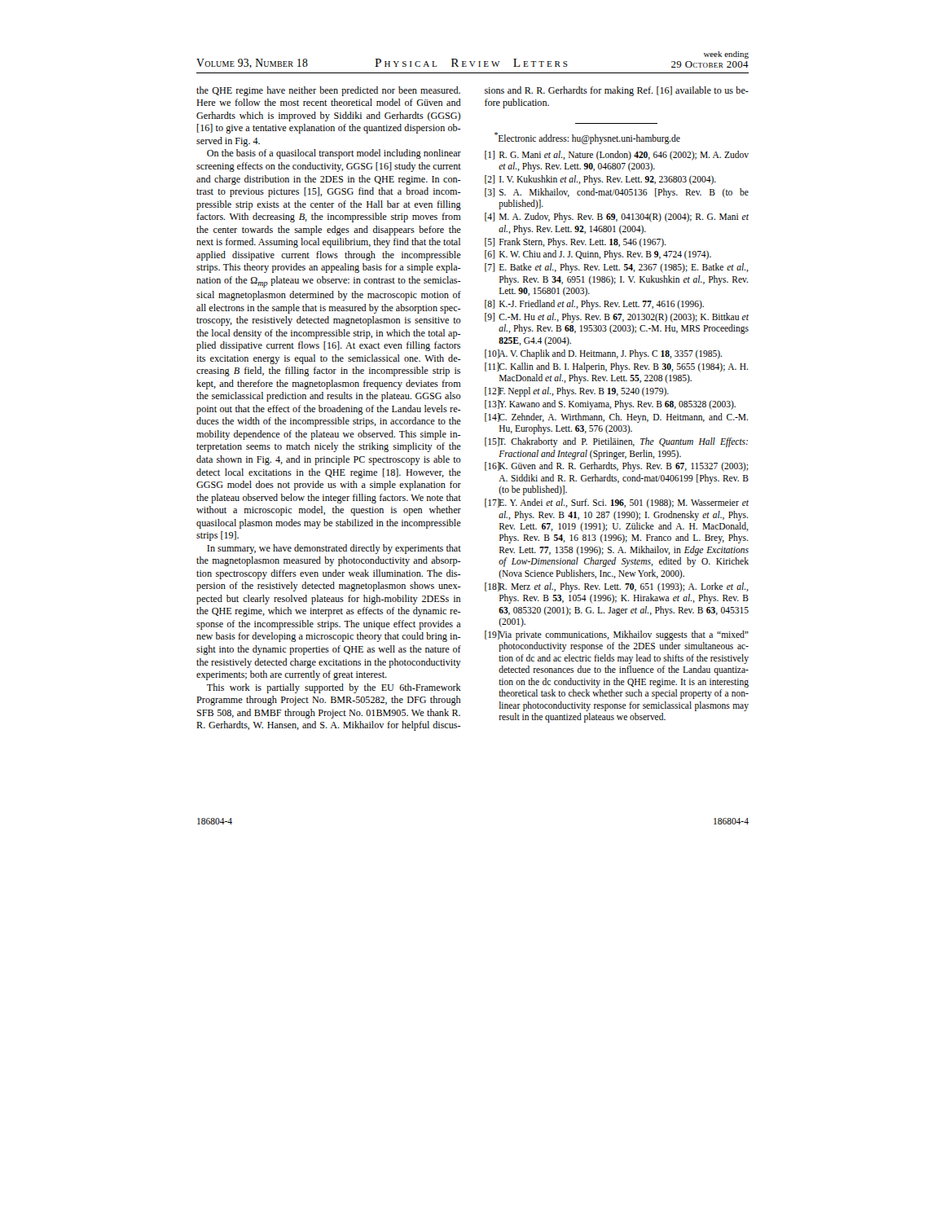Volume 93, Number 18
Physical Review Letters
week ending
29 October 2004
the QHE regime have neither been predicted nor been measured. Here we follow the most recent theoretical model of Güven and Gerhardts which is improved by Siddiki and Gerhardts (GGSG) [16] to give a tentative explanation of the quantized dispersion observed in Fig. 4.
On the basis of a quasilocal transport model including nonlinear screening effects on the conductivity, GGSG [16] study the current and charge distribution in the 2DES in the QHE regime. In contrast to previous pictures [15], GGSG find that a broad incompressible strip exists at the center of the Hall bar at even filling factors. With decreasing B, the incompressible strip moves from the center towards the sample edges and disappears before the next is formed. Assuming local equilibrium, they find that the total applied dissipative current flows through the incompressible strips. This theory provides an appealing basis for a simple explanation of the Ωmp plateau we observe: in contrast to the semiclassical magnetoplasmon determined by the macroscopic motion of all electrons in the sample that is measured by the absorption spectroscopy, the resistively detected magnetoplasmon is sensitive to the local density of the incompressible strip, in which the total applied dissipative current flows [16]. At exact even filling factors its excitation energy is equal to the semiclassical one. With decreasing B field, the filling factor in the incompressible strip is kept, and therefore the magnetoplasmon frequency deviates from the semiclassical prediction and results in the plateau. GGSG also point out that the effect of the broadening of the Landau levels reduces the width of the incompressible strips, in accordance to the mobility dependence of the plateau we observed. This simple interpretation seems to match nicely the striking simplicity of the data shown in Fig. 4, and in principle PC spectroscopy is able to detect local excitations in the QHE regime [18]. However, the GGSG model does not provide us with a simple explanation for the plateau observed below the integer filling factors. We note that without a microscopic model, the question is open whether quasilocal plasmon modes may be stabilized in the incompressible strips [19].
In summary, we have demonstrated directly by experiments that the magnetoplasmon measured by photoconductivity and absorption spectroscopy differs even under weak illumination. The dispersion of the resistively detected magnetoplasmon shows unexpected but clearly resolved plateaus for high-mobility 2DESs in the QHE regime, which we interpret as effects of the dynamic response of the incompressible strips. The unique effect provides a new basis for developing a microscopic theory that could bring insight into the dynamic properties of QHE as well as the nature of the resistively detected charge excitations in the photoconductivity experiments; both are currently of great interest.
This work is partially supported by the EU 6th-Framework Programme through Project No. BMR-505282, the DFG through SFB 508, and BMBF through Project No. 01BM905. We thank R. R. Gerhardts, W. Hansen, and S. A. Mikhailov for helpful discussions and R. R. Gerhardts for making Ref. [16] available to us before publication.
*Electronic address: hu@physnet.uni-hamburg.de
1 R. G. Mani et al., Nature (London) 420, 646 (2002); M. A. Zudov et al., Phys. Rev. Lett. 90, 046807 (2003).
2 I. V. Kukushkin et al., Phys. Rev. Lett. 92, 236803 (2004).
3 S. A. Mikhailov, cond-mat/0405136 [Phys. Rev. B (to be published)].
4 M. A. Zudov, Phys. Rev. B 69, 041304(R) (2004); R. G. Mani et al., Phys. Rev. Lett. 92, 146801 (2004).
5 Frank Stern, Phys. Rev. Lett. 18, 546 (1967).
6 K. W. Chiu and J. J. Quinn, Phys. Rev. B 9, 4724 (1974).
7 E. Batke et al., Phys. Rev. Lett. 54, 2367 (1985); E. Batke et al., Phys. Rev. B 34, 6951 (1986); I. V. Kukushkin et al., Phys. Rev. Lett. 90, 156801 (2003).
8 K.-J. Friedland et al., Phys. Rev. Lett. 77, 4616 (1996).
9 C.-M. Hu et al., Phys. Rev. B 67, 201302(R) (2003); K. Bittkau et al., Phys. Rev. B 68, 195303 (2003); C.-M. Hu, MRS Proceedings 825E, G4.4 (2004).
10 A. V. Chaplik and D. Heitmann, J. Phys. C 18, 3357 (1985).
11 C. Kallin and B. I. Halperin, Phys. Rev. B 30, 5655 (1984); A. H. MacDonald et al., Phys. Rev. Lett. 55, 2208 (1985).
12 F. Neppl et al., Phys. Rev. B 19, 5240 (1979).
13 Y. Kawano and S. Komiyama, Phys. Rev. B 68, 085328 (2003).
14 C. Zehnder, A. Wirthmann, Ch. Heyn, D. Heitmann, and C.-M. Hu, Europhys. Lett. 63, 576 (2003).
15 T. Chakraborty and P. Pietiläinen, The Quantum Hall Effects: Fractional and Integral (Springer, Berlin, 1995).
16 K. Güven and R. R. Gerhardts, Phys. Rev. B 67, 115327 (2003); A. Siddiki and R. R. Gerhardts, cond-mat/0406199 [Phys. Rev. B (to be published)].
17 E. Y. Andei et al., Surf. Sci. 196, 501 (1988); M. Wassermeier et al., Phys. Rev. B 41, 10 287 (1990); I. Grodnensky et al., Phys. Rev. Lett. 67, 1019 (1991); U. Zülicke and A. H. MacDonald, Phys. Rev. B 54, 16 813 (1996); M. Franco and L. Brey, Phys. Rev. Lett. 77, 1358 (1996); S. A. Mikhailov, in Edge Excitations of Low-Dimensional Charged Systems, edited by O. Kirichek (Nova Science Publishers, Inc., New York, 2000).
18 R. Merz et al., Phys. Rev. Lett. 70, 651 (1993); A. Lorke et al., Phys. Rev. B 53, 1054 (1996); K. Hirakawa et al., Phys. Rev. B 63, 085320 (2001); B. G. L. Jager et al., Phys. Rev. B 63, 045315 (2001).
19 Via private communications, Mikhailov suggests that a “mixed” photoconductivity response of the 2DES under simultaneous action of dc and ac electric fields may lead to shifts of the resistively detected resonances due to the influence of the Landau quantization on the dc conductivity in the QHE regime. It is an interesting theoretical task to check whether such a special property of a nonlinear photoconductivity response for semiclassical plasmons may result in the quantized plateaus we observed.
186804-4
186804-4